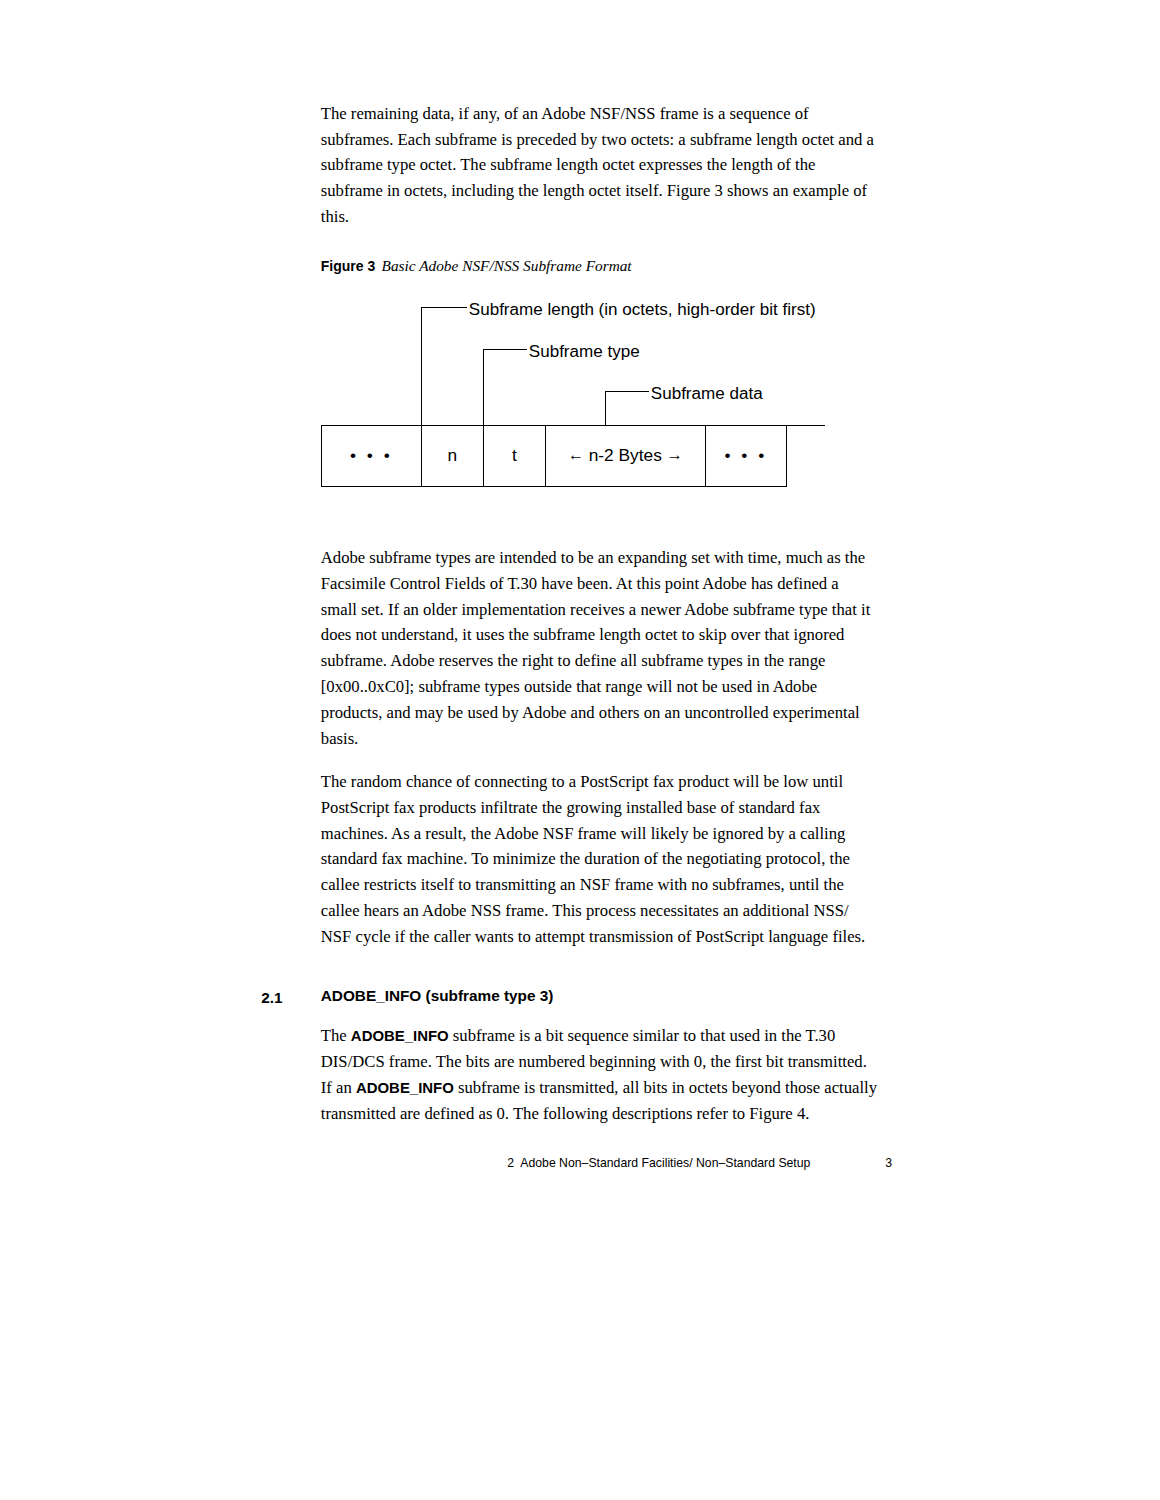The remaining data, if any, of an Adobe NSF/NSS frame is a sequence of subframes. Each subframe is preceded by two octets: a subframe length octet and a subframe type octet. The subframe length octet expresses the length of the subframe in octets, including the length octet itself. Figure 3 shows an example of this.
Figure 3 Basic Adobe NSF/NSS Subframe Format
Subframe length (in octets, high-order bit first)
Subframe type
Subframe data
• • •
n
t
← n-2 Bytes →
• • •
Adobe subframe types are intended to be an expanding set with time, much as the Facsimile Control Fields of T.30 have been. At this point Adobe has defined a small set. If an older implementation receives a newer Adobe subframe type that it does not understand, it uses the subframe length octet to skip over that ignored subframe. Adobe reserves the right to define all subframe types in the range [0x00..0xC0]; subframe types outside that range will not be used in Adobe products, and may be used by Adobe and others on an uncontrolled experimental basis.
The random chance of connecting to a PostScript fax product will be low until PostScript fax products infiltrate the growing installed base of standard fax machines. As a result, the Adobe NSF frame will likely be ignored by a calling standard fax machine. To minimize the duration of the negotiating protocol, the callee restricts itself to transmitting an NSF frame with no subframes, until the callee hears an Adobe NSS frame. This process necessitates an additional NSS/ NSF cycle if the caller wants to attempt transmission of PostScript language files.
2.1
ADOBE_INFO (subframe type 3)
The ADOBE_INFO subframe is a bit sequence similar to that used in the T.30 DIS/DCS frame. The bits are numbered beginning with 0, the first bit transmitted. If an ADOBE_INFO subframe is transmitted, all bits in octets beyond those actually transmitted are defined as 0. The following descriptions refer to Figure 4.
2 Adobe Non–Standard Facilities/ Non–Standard Setup
3